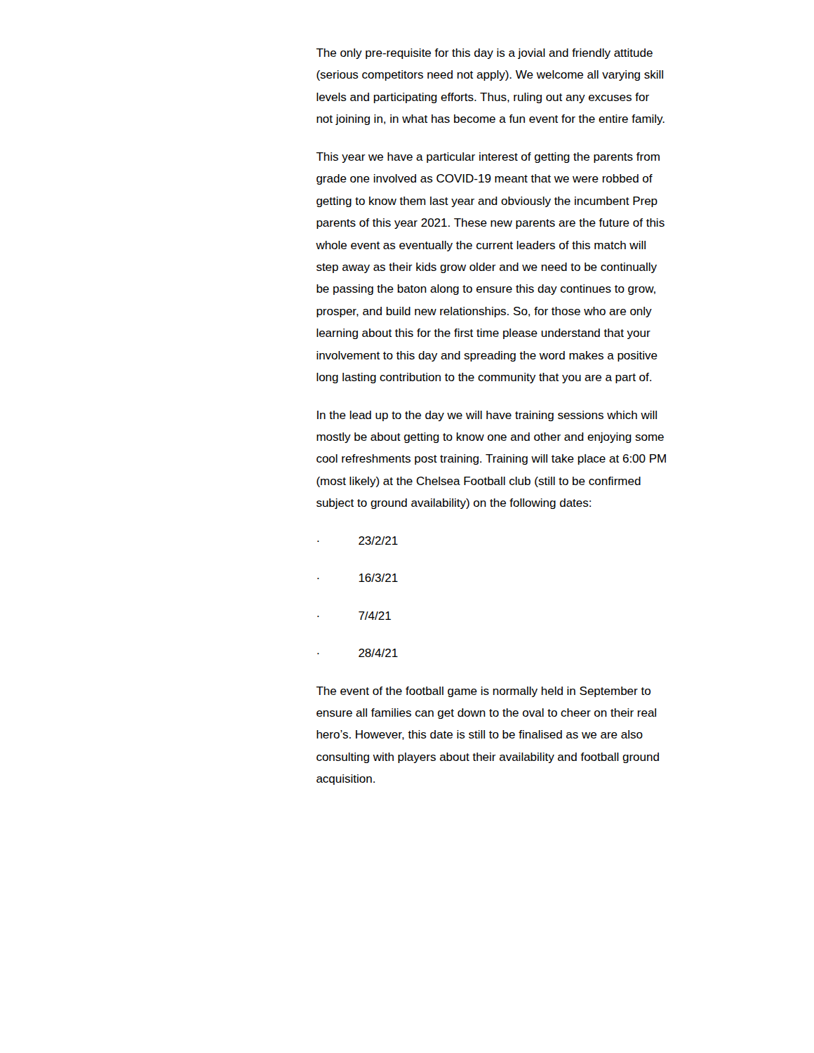The only pre-requisite for this day is a jovial and friendly attitude (serious competitors need not apply). We welcome all varying skill levels and participating efforts. Thus, ruling out any excuses for not joining in, in what has become a fun event for the entire family.
This year we have a particular interest of getting the parents from grade one involved as COVID-19 meant that we were robbed of getting to know them last year and obviously the incumbent Prep parents of this year 2021. These new parents are the future of this whole event as eventually the current leaders of this match will step away as their kids grow older and we need to be continually be passing the baton along to ensure this day continues to grow, prosper, and build new relationships. So, for those who are only learning about this for the first time please understand that your involvement to this day and spreading the word makes a positive long lasting contribution to the community that you are a part of.
In the lead up to the day we will have training sessions which will mostly be about getting to know one and other and enjoying some cool refreshments post training. Training will take place at 6:00 PM (most likely) at the Chelsea Football club (still to be confirmed subject to ground availability) on the following dates:
·23/2/21
·16/3/21
·7/4/21
·28/4/21
The event of the football game is normally held in September to ensure all families can get down to the oval to cheer on their real hero’s. However, this date is still to be finalised as we are also consulting with players about their availability and football ground acquisition.